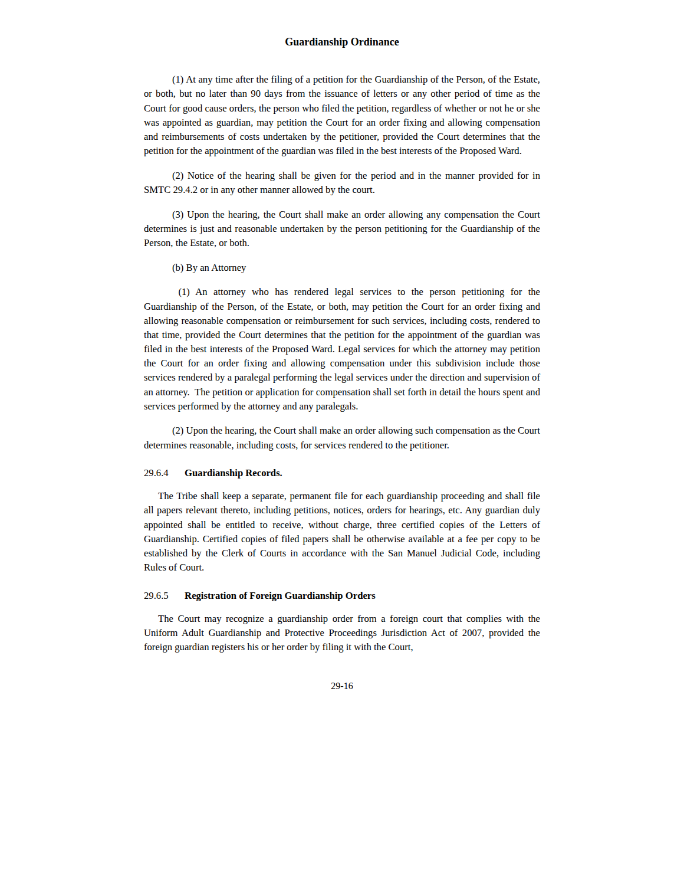Guardianship Ordinance
(1) At any time after the filing of a petition for the Guardianship of the Person, of the Estate, or both, but no later than 90 days from the issuance of letters or any other period of time as the Court for good cause orders, the person who filed the petition, regardless of whether or not he or she was appointed as guardian, may petition the Court for an order fixing and allowing compensation and reimbursements of costs undertaken by the petitioner, provided the Court determines that the petition for the appointment of the guardian was filed in the best interests of the Proposed Ward.
(2) Notice of the hearing shall be given for the period and in the manner provided for in SMTC 29.4.2 or in any other manner allowed by the court.
(3) Upon the hearing, the Court shall make an order allowing any compensation the Court determines is just and reasonable undertaken by the person petitioning for the Guardianship of the Person, the Estate, or both.
(b) By an Attorney
(1) An attorney who has rendered legal services to the person petitioning for the Guardianship of the Person, of the Estate, or both, may petition the Court for an order fixing and allowing reasonable compensation or reimbursement for such services, including costs, rendered to that time, provided the Court determines that the petition for the appointment of the guardian was filed in the best interests of the Proposed Ward. Legal services for which the attorney may petition the Court for an order fixing and allowing compensation under this subdivision include those services rendered by a paralegal performing the legal services under the direction and supervision of an attorney. The petition or application for compensation shall set forth in detail the hours spent and services performed by the attorney and any paralegals.
(2) Upon the hearing, the Court shall make an order allowing such compensation as the Court determines reasonable, including costs, for services rendered to the petitioner.
29.6.4 Guardianship Records.
The Tribe shall keep a separate, permanent file for each guardianship proceeding and shall file all papers relevant thereto, including petitions, notices, orders for hearings, etc. Any guardian duly appointed shall be entitled to receive, without charge, three certified copies of the Letters of Guardianship. Certified copies of filed papers shall be otherwise available at a fee per copy to be established by the Clerk of Courts in accordance with the San Manuel Judicial Code, including Rules of Court.
29.6.5 Registration of Foreign Guardianship Orders
The Court may recognize a guardianship order from a foreign court that complies with the Uniform Adult Guardianship and Protective Proceedings Jurisdiction Act of 2007, provided the foreign guardian registers his or her order by filing it with the Court,
29-16